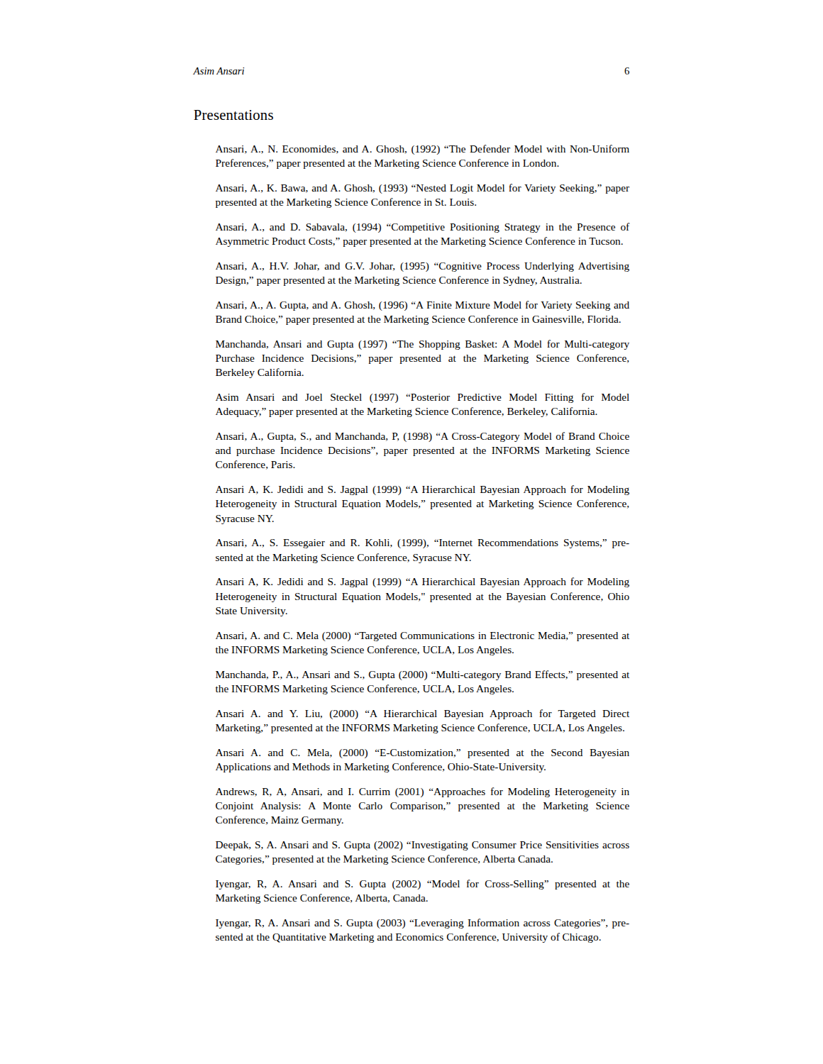Asim Ansari 6
Presentations
Ansari, A., N. Economides, and A. Ghosh, (1992) “The Defender Model with Non-Uniform Preferences,” paper presented at the Marketing Science Conference in London.
Ansari, A., K. Bawa, and A. Ghosh, (1993) “Nested Logit Model for Variety Seeking,” paper presented at the Marketing Science Conference in St. Louis.
Ansari, A., and D. Sabavala, (1994) “Competitive Positioning Strategy in the Presence of Asymmetric Product Costs,” paper presented at the Marketing Science Conference in Tucson.
Ansari, A., H.V. Johar, and G.V. Johar, (1995) “Cognitive Process Underlying Advertising Design,” paper presented at the Marketing Science Conference in Sydney, Australia.
Ansari, A., A. Gupta, and A. Ghosh, (1996) “A Finite Mixture Model for Variety Seeking and Brand Choice,” paper presented at the Marketing Science Conference in Gainesville, Florida.
Manchanda, Ansari and Gupta (1997) “The Shopping Basket: A Model for Multi-category Purchase Incidence Decisions,” paper presented at the Marketing Science Conference, Berkeley California.
Asim Ansari and Joel Steckel (1997) “Posterior Predictive Model Fitting for Model Adequacy,” paper presented at the Marketing Science Conference, Berkeley, California.
Ansari, A., Gupta, S., and Manchanda, P, (1998) “A Cross-Category Model of Brand Choice and purchase Incidence Decisions”, paper presented at the INFORMS Marketing Science Conference, Paris.
Ansari A, K. Jedidi and S. Jagpal (1999) “A Hierarchical Bayesian Approach for Modeling Heterogeneity in Structural Equation Models,” presented at Marketing Science Conference, Syracuse NY.
Ansari, A., S. Essegaier and R. Kohli, (1999), “Internet Recommendations Systems,” presented at the Marketing Science Conference, Syracuse NY.
Ansari A, K. Jedidi and S. Jagpal (1999) “A Hierarchical Bayesian Approach for Modeling Heterogeneity in Structural Equation Models," presented at the Bayesian Conference, Ohio State University.
Ansari, A. and C. Mela (2000) “Targeted Communications in Electronic Media,” presented at the INFORMS Marketing Science Conference, UCLA, Los Angeles.
Manchanda, P., A., Ansari and S., Gupta (2000) “Multi-category Brand Effects,” presented at the INFORMS Marketing Science Conference, UCLA, Los Angeles.
Ansari A. and Y. Liu, (2000) “A Hierarchical Bayesian Approach for Targeted Direct Marketing,” presented at the INFORMS Marketing Science Conference, UCLA, Los Angeles.
Ansari A. and C. Mela, (2000) “E-Customization,” presented at the Second Bayesian Applications and Methods in Marketing Conference, Ohio-State-University.
Andrews, R, A, Ansari, and I. Currim (2001) “Approaches for Modeling Heterogeneity in Conjoint Analysis: A Monte Carlo Comparison,” presented at the Marketing Science Conference, Mainz Germany.
Deepak, S, A. Ansari and S. Gupta (2002) “Investigating Consumer Price Sensitivities across Categories,” presented at the Marketing Science Conference, Alberta Canada.
Iyengar, R, A. Ansari and S. Gupta (2002) “Model for Cross-Selling” presented at the Marketing Science Conference, Alberta, Canada.
Iyengar, R, A. Ansari and S. Gupta (2003) “Leveraging Information across Categories”, presented at the Quantitative Marketing and Economics Conference, University of Chicago.